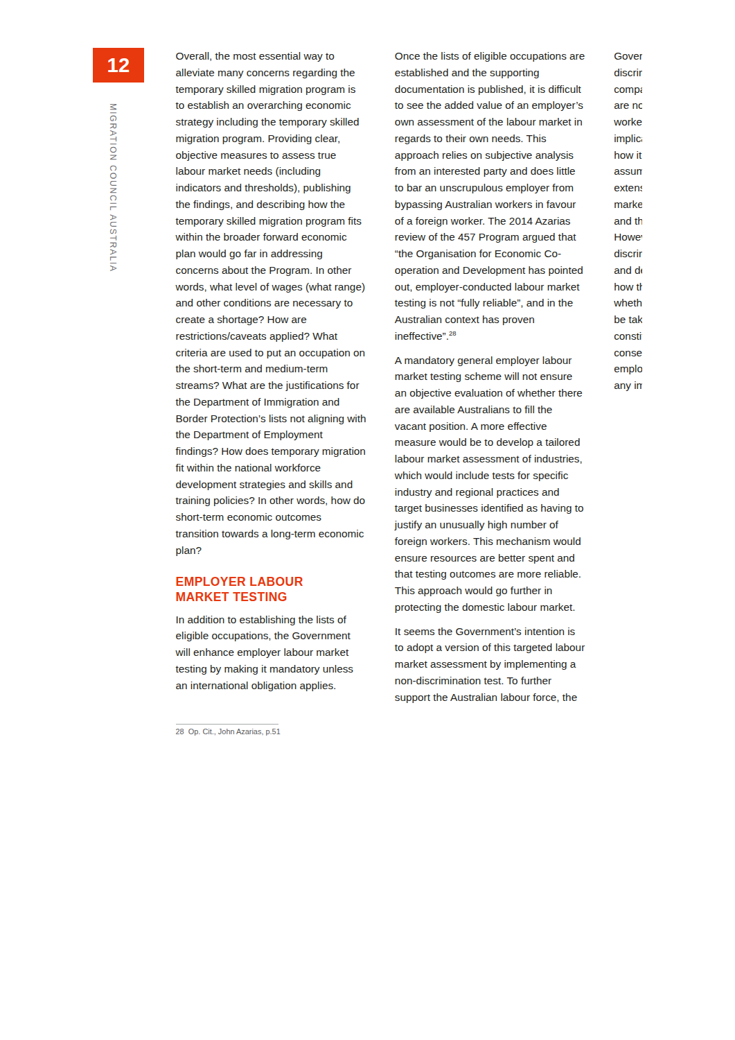12
Migration Council Australia
Overall, the most essential way to alleviate many concerns regarding the temporary skilled migration program is to establish an overarching economic strategy including the temporary skilled migration program. Providing clear, objective measures to assess true labour market needs (including indicators and thresholds), publishing the findings, and describing how the temporary skilled migration program fits within the broader forward economic plan would go far in addressing concerns about the Program. In other words, what level of wages (what range) and other conditions are necessary to create a shortage? How are restrictions/caveats applied? What criteria are used to put an occupation on the short-term and medium-term streams? What are the justifications for the Department of Immigration and Border Protection’s lists not aligning with the Department of Employment findings? How does temporary migration fit within the national workforce development strategies and skills and training policies? In other words, how do short-term economic outcomes transition towards a long-term economic plan?
Employer labour
market testing
In addition to establishing the lists of eligible occupations, the Government will enhance employer labour market testing by making it mandatory unless an international obligation applies.
Once the lists of eligible occupations are established and the supporting documentation is published, it is difficult to see the added value of an employer’s own assessment of the labour market in regards to their own needs. This approach relies on subjective analysis from an interested party and does little to bar an unscrupulous employer from bypassing Australian workers in favour of a foreign worker. The 2014 Azarias review of the 457 Program argued that “the Organisation for Economic Co-operation and Development has pointed out, employer-conducted labour market testing is not “fully reliable”, and in the Australian context has proven ineffective”.28
A mandatory general employer labour market testing scheme will not ensure an objective evaluation of whether there are available Australians to fill the vacant position. A more effective measure would be to develop a tailored labour market assessment of industries, which would include tests for specific industry and regional practices and target businesses identified as having to justify an unusually high number of foreign workers. This mechanism would ensure resources are better spent and that testing outcomes are more reliable. This approach would go further in protecting the domestic labour market.
It seems the Government’s intention is to adopt a version of this targeted labour market assessment by implementing a non-discrimination test. To further support the Australian labour force, the Government announced a non-discrimination workforce test to ensure companies with mostly foreign workers are not deliberately excluding Australian workers. The effectiveness and implications of this test will depend on how it will be implemented. It is assumed the test will involve an extension of the employer’s labour market test to justify the labour shortage and the hiring of foreign workers. However, the implementation of the non-discrimination test has yet to be clarified and describe key elements including: how the businesses will be identified; whether industry specific practices will be taken into account; what will constitute acceptable justifications; what consequences would be applied to the employer; and whether there would be any impact on the foreign worker.
28 Op. Cit., John Azarias, p.51